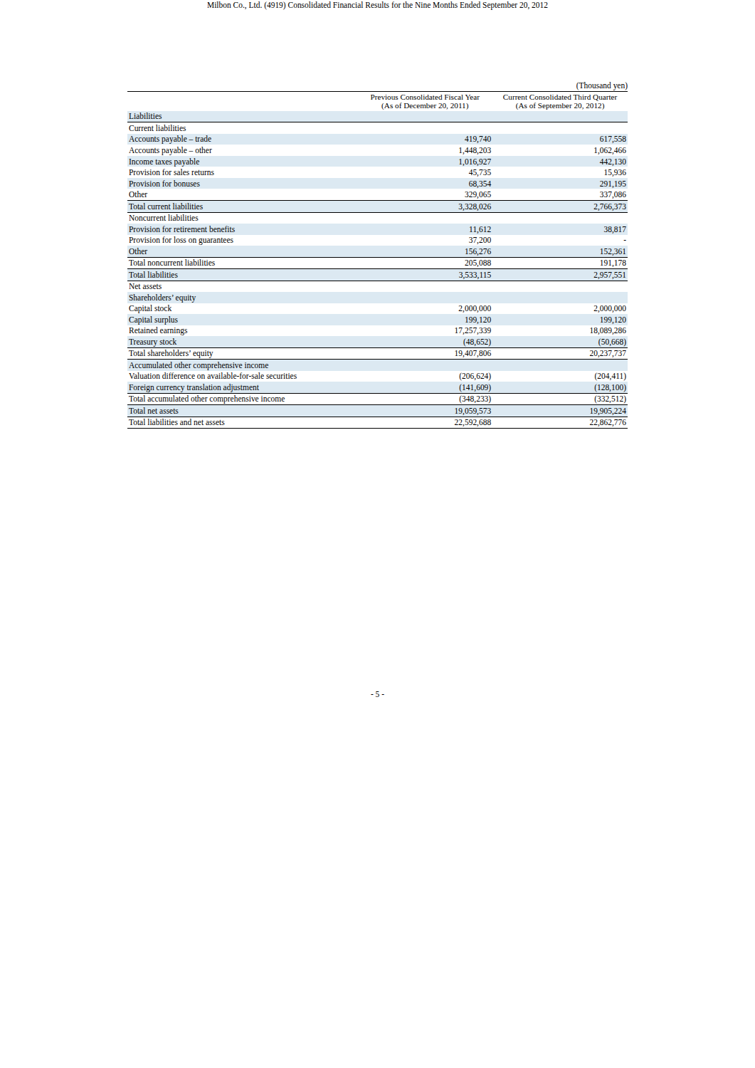Milbon Co., Ltd. (4919) Consolidated Financial Results for the Nine Months Ended September 20, 2012
(Thousand yen)
| | Previous Consolidated Fiscal Year (As of December 20, 2011) | Current Consolidated Third Quarter (As of September 20, 2012) |
| Liabilities | | |
| Current liabilities | | |
| Accounts payable – trade | 419,740 | 617,558 |
| Accounts payable – other | 1,448,203 | 1,062,466 |
| Income taxes payable | 1,016,927 | 442,130 |
| Provision for sales returns | 45,735 | 15,936 |
| Provision for bonuses | 68,354 | 291,195 |
| Other | 329,065 | 337,086 |
| Total current liabilities | 3,328,026 | 2,766,373 |
| Noncurrent liabilities | | |
| Provision for retirement benefits | 11,612 | 38,817 |
| Provision for loss on guarantees | 37,200 | - |
| Other | 156,276 | 152,361 |
| Total noncurrent liabilities | 205,088 | 191,178 |
| Total liabilities | 3,533,115 | 2,957,551 |
| Net assets | | |
| Shareholders’ equity | | |
| Capital stock | 2,000,000 | 2,000,000 |
| Capital surplus | 199,120 | 199,120 |
| Retained earnings | 17,257,339 | 18,089,286 |
| Treasury stock | (48,652) | (50,668) |
| Total shareholders’ equity | 19,407,806 | 20,237,737 |
| Accumulated other comprehensive income | | |
| Valuation difference on available-for-sale securities | (206,624) | (204,411) |
| Foreign currency translation adjustment | (141,609) | (128,100) |
| Total accumulated other comprehensive income | (348,233) | (332,512) |
| Total net assets | 19,059,573 | 19,905,224 |
| Total liabilities and net assets | 22,592,688 | 22,862,776 |
- 5 -